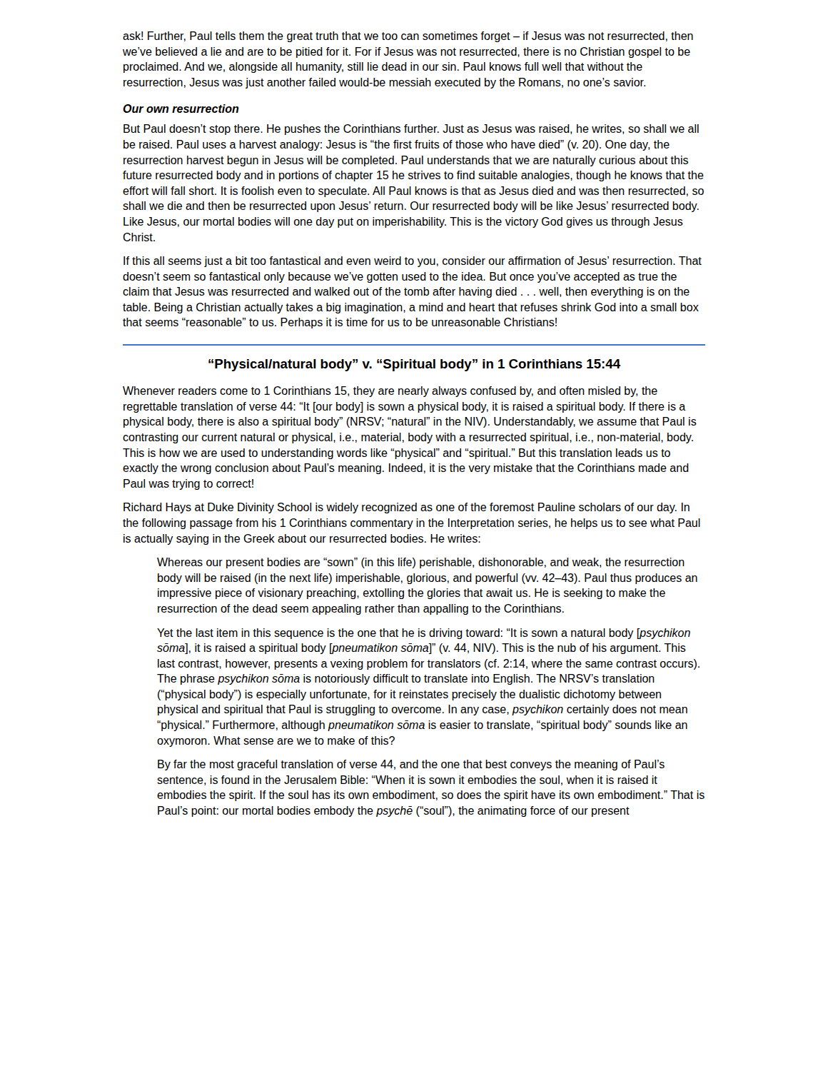ask! Further, Paul tells them the great truth that we too can sometimes forget – if Jesus was not resurrected, then we’ve believed a lie and are to be pitied for it. For if Jesus was not resurrected, there is no Christian gospel to be proclaimed. And we, alongside all humanity, still lie dead in our sin. Paul knows full well that without the resurrection, Jesus was just another failed would-be messiah executed by the Romans, no one’s savior.
Our own resurrection
But Paul doesn’t stop there. He pushes the Corinthians further. Just as Jesus was raised, he writes, so shall we all be raised. Paul uses a harvest analogy: Jesus is “the first fruits of those who have died” (v. 20). One day, the resurrection harvest begun in Jesus will be completed. Paul understands that we are naturally curious about this future resurrected body and in portions of chapter 15 he strives to find suitable analogies, though he knows that the effort will fall short. It is foolish even to speculate. All Paul knows is that as Jesus died and was then resurrected, so shall we die and then be resurrected upon Jesus’ return. Our resurrected body will be like Jesus’ resurrected body. Like Jesus, our mortal bodies will one day put on imperishability. This is the victory God gives us through Jesus Christ.
If this all seems just a bit too fantastical and even weird to you, consider our affirmation of Jesus’ resurrection. That doesn’t seem so fantastical only because we’ve gotten used to the idea. But once you’ve accepted as true the claim that Jesus was resurrected and walked out of the tomb after having died . . . well, then everything is on the table. Being a Christian actually takes a big imagination, a mind and heart that refuses shrink God into a small box that seems “reasonable” to us. Perhaps it is time for us to be unreasonable Christians!
“Physical/natural body” v. “Spiritual body” in 1 Corinthians 15:44
Whenever readers come to 1 Corinthians 15, they are nearly always confused by, and often misled by, the regrettable translation of verse 44: “It [our body] is sown a physical body, it is raised a spiritual body. If there is a physical body, there is also a spiritual body” (NRSV; “natural” in the NIV). Understandably, we assume that Paul is contrasting our current natural or physical, i.e., material, body with a resurrected spiritual, i.e., non-material, body. This is how we are used to understanding words like “physical” and “spiritual.” But this translation leads us to exactly the wrong conclusion about Paul’s meaning. Indeed, it is the very mistake that the Corinthians made and Paul was trying to correct!
Richard Hays at Duke Divinity School is widely recognized as one of the foremost Pauline scholars of our day. In the following passage from his 1 Corinthians commentary in the Interpretation series, he helps us to see what Paul is actually saying in the Greek about our resurrected bodies. He writes:
Whereas our present bodies are “sown” (in this life) perishable, dishonorable, and weak, the resurrection body will be raised (in the next life) imperishable, glorious, and powerful (vv. 42–43). Paul thus produces an impressive piece of visionary preaching, extolling the glories that await us. He is seeking to make the resurrection of the dead seem appealing rather than appalling to the Corinthians.
Yet the last item in this sequence is the one that he is driving toward: “It is sown a natural body [psychikon sōma], it is raised a spiritual body [pneumatikon sōma]” (v. 44, NIV). This is the nub of his argument. This last contrast, however, presents a vexing problem for translators (cf. 2:14, where the same contrast occurs). The phrase psychikon sōma is notoriously difficult to translate into English. The NRSV’s translation (“physical body”) is especially unfortunate, for it reinstates precisely the dualistic dichotomy between physical and spiritual that Paul is struggling to overcome. In any case, psychikon certainly does not mean “physical.” Furthermore, although pneumatikon sōma is easier to translate, “spiritual body” sounds like an oxymoron. What sense are we to make of this?
By far the most graceful translation of verse 44, and the one that best conveys the meaning of Paul’s sentence, is found in the Jerusalem Bible: “When it is sown it embodies the soul, when it is raised it embodies the spirit. If the soul has its own embodiment, so does the spirit have its own embodiment.” That is Paul’s point: our mortal bodies embody the psychē (“soul”), the animating force of our present